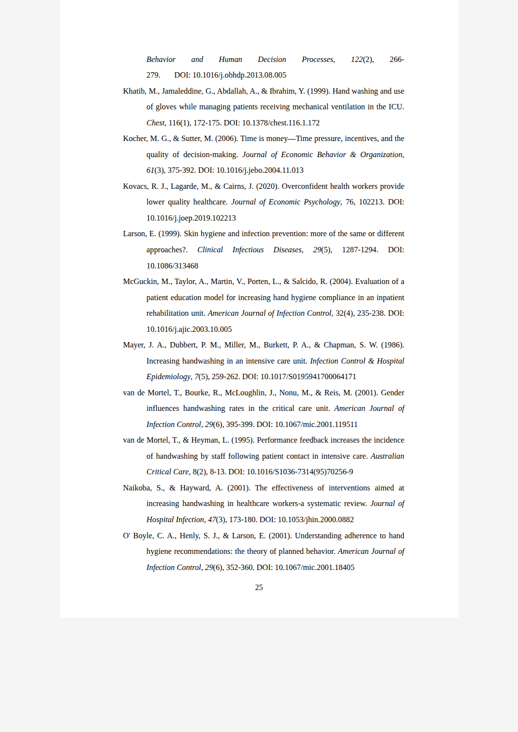Behavior and Human Decision Processes, 122(2), 266-279. DOI: 10.1016/j.obhdp.2013.08.005
Khatib, M., Jamaleddine, G., Abdallah, A., & Ibrahim, Y. (1999). Hand washing and use of gloves while managing patients receiving mechanical ventilation in the ICU. Chest, 116(1), 172-175. DOI: 10.1378/chest.116.1.172
Kocher, M. G., & Sutter, M. (2006). Time is money—Time pressure, incentives, and the quality of decision-making. Journal of Economic Behavior & Organization, 61(3), 375-392. DOI: 10.1016/j.jebo.2004.11.013
Kovacs, R. J., Lagarde, M., & Cairns, J. (2020). Overconfident health workers provide lower quality healthcare. Journal of Economic Psychology, 76, 102213. DOI: 10.1016/j.joep.2019.102213
Larson, E. (1999). Skin hygiene and infection prevention: more of the same or different approaches?. Clinical Infectious Diseases, 29(5), 1287-1294. DOI: 10.1086/313468
McGuckin, M., Taylor, A., Martin, V., Porten, L., & Salcido, R. (2004). Evaluation of a patient education model for increasing hand hygiene compliance in an inpatient rehabilitation unit. American Journal of Infection Control, 32(4), 235-238. DOI: 10.1016/j.ajic.2003.10.005
Mayer, J. A., Dubbert, P. M., Miller, M., Burkett, P. A., & Chapman, S. W. (1986). Increasing handwashing in an intensive care unit. Infection Control & Hospital Epidemiology, 7(5), 259-262. DOI: 10.1017/S0195941700064171
van de Mortel, T., Bourke, R., McLoughlin, J., Nonu, M., & Reis, M. (2001). Gender influences handwashing rates in the critical care unit. American Journal of Infection Control, 29(6), 395-399. DOI: 10.1067/mic.2001.119511
van de Mortel, T., & Heyman, L. (1995). Performance feedback increases the incidence of handwashing by staff following patient contact in intensive care. Australian Critical Care, 8(2), 8-13. DOI: 10.1016/S1036-7314(95)70256-9
Naikoba, S., & Hayward, A. (2001). The effectiveness of interventions aimed at increasing handwashing in healthcare workers-a systematic review. Journal of Hospital Infection, 47(3), 173-180. DOI: 10.1053/jhin.2000.0882
O' Boyle, C. A., Henly, S. J., & Larson, E. (2001). Understanding adherence to hand hygiene recommendations: the theory of planned behavior. American Journal of Infection Control, 29(6), 352-360. DOI: 10.1067/mic.2001.18405
25